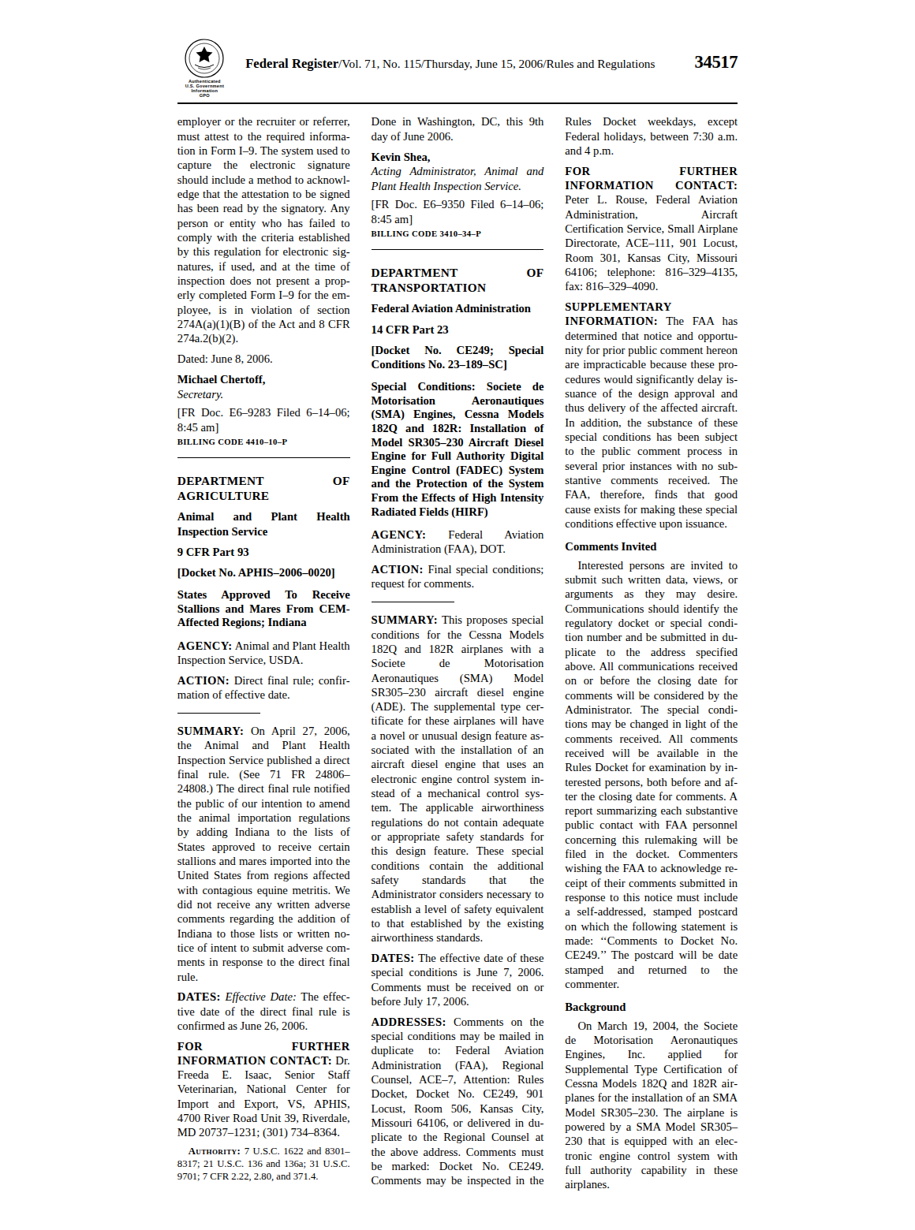Authenticated
U.S. Government
Information
GPO
Federal Register/Vol. 71, No. 115/Thursday, June 15, 2006/Rules and Regulations
34517
employer or the recruiter or referrer, must attest to the required information in Form I–9. The system used to capture the electronic signature should include a method to acknowledge that the attestation to be signed has been read by the signatory. Any person or entity who has failed to comply with the criteria established by this regulation for electronic signatures, if used, and at the time of inspection does not present a properly completed Form I–9 for the employee, is in violation of section 274A(a)(1)(B) of the Act and 8 CFR 274a.2(b)(2).
Dated: June 8, 2006.
Michael Chertoff,
Secretary.
[FR Doc. E6–9283 Filed 6–14–06; 8:45 am]
BILLING CODE 4410–10–P
DEPARTMENT OF AGRICULTURE
Animal and Plant Health Inspection Service
9 CFR Part 93
[Docket No. APHIS–2006–0020]
States Approved To Receive Stallions and Mares From CEM-Affected Regions; Indiana
AGENCY: Animal and Plant Health Inspection Service, USDA.
ACTION: Direct final rule; confirmation of effective date.
SUMMARY: On April 27, 2006, the Animal and Plant Health Inspection Service published a direct final rule. (See 71 FR 24806–24808.) The direct final rule notified the public of our intention to amend the animal importation regulations by adding Indiana to the lists of States approved to receive certain stallions and mares imported into the United States from regions affected with contagious equine metritis. We did not receive any written adverse comments regarding the addition of Indiana to those lists or written notice of intent to submit adverse comments in response to the direct final rule.
DATES: Effective Date: The effective date of the direct final rule is confirmed as June 26, 2006.
FOR FURTHER INFORMATION CONTACT: Dr. Freeda E. Isaac, Senior Staff Veterinarian, National Center for Import and Export, VS, APHIS, 4700 River Road Unit 39, Riverdale, MD 20737–1231; (301) 734–8364.
Authority: 7 U.S.C. 1622 and 8301–8317; 21 U.S.C. 136 and 136a; 31 U.S.C. 9701; 7 CFR 2.22, 2.80, and 371.4.
Done in Washington, DC, this 9th day of June 2006.
Kevin Shea,
Acting Administrator, Animal and Plant Health Inspection Service.
[FR Doc. E6–9350 Filed 6–14–06; 8:45 am]
BILLING CODE 3410–34–P
DEPARTMENT OF TRANSPORTATION
Federal Aviation Administration
14 CFR Part 23
[Docket No. CE249; Special Conditions No. 23–189–SC]
Special Conditions: Societe de Motorisation Aeronautiques (SMA) Engines, Cessna Models 182Q and 182R: Installation of Model SR305–230 Aircraft Diesel Engine for Full Authority Digital Engine Control (FADEC) System and the Protection of the System From the Effects of High Intensity Radiated Fields (HIRF)
AGENCY: Federal Aviation Administration (FAA), DOT.
ACTION: Final special conditions; request for comments.
SUMMARY: This proposes special conditions for the Cessna Models 182Q and 182R airplanes with a Societe de Motorisation Aeronautiques (SMA) Model SR305–230 aircraft diesel engine (ADE). The supplemental type certificate for these airplanes will have a novel or unusual design feature associated with the installation of an aircraft diesel engine that uses an electronic engine control system instead of a mechanical control system. The applicable airworthiness regulations do not contain adequate or appropriate safety standards for this design feature. These special conditions contain the additional safety standards that the Administrator considers necessary to establish a level of safety equivalent to that established by the existing airworthiness standards.
DATES: The effective date of these special conditions is June 7, 2006. Comments must be received on or before July 17, 2006.
ADDRESSES: Comments on the special conditions may be mailed in duplicate to: Federal Aviation Administration (FAA), Regional Counsel, ACE–7, Attention: Rules Docket, Docket No. CE249, 901 Locust, Room 506, Kansas City, Missouri 64106, or delivered in duplicate to the Regional Counsel at the above address. Comments must be marked: Docket No. CE249. Comments may be inspected in the Rules Docket weekdays, except Federal holidays, between 7:30 a.m. and 4 p.m.
FOR FURTHER INFORMATION CONTACT: Peter L. Rouse, Federal Aviation Administration, Aircraft Certification Service, Small Airplane Directorate, ACE–111, 901 Locust, Room 301, Kansas City, Missouri 64106; telephone: 816–329–4135, fax: 816–329–4090.
SUPPLEMENTARY INFORMATION: The FAA has determined that notice and opportunity for prior public comment hereon are impracticable because these procedures would significantly delay issuance of the design approval and thus delivery of the affected aircraft. In addition, the substance of these special conditions has been subject to the public comment process in several prior instances with no substantive comments received. The FAA, therefore, finds that good cause exists for making these special conditions effective upon issuance.
Comments Invited
Interested persons are invited to submit such written data, views, or arguments as they may desire. Communications should identify the regulatory docket or special condition number and be submitted in duplicate to the address specified above. All communications received on or before the closing date for comments will be considered by the Administrator. The special conditions may be changed in light of the comments received. All comments received will be available in the Rules Docket for examination by interested persons, both before and after the closing date for comments. A report summarizing each substantive public contact with FAA personnel concerning this rulemaking will be filed in the docket. Commenters wishing the FAA to acknowledge receipt of their comments submitted in response to this notice must include a self-addressed, stamped postcard on which the following statement is made: ‘‘Comments to Docket No. CE249.’’ The postcard will be date stamped and returned to the commenter.
Background
On March 19, 2004, the Societe de Motorisation Aeronautiques Engines, Inc. applied for Supplemental Type Certification of Cessna Models 182Q and 182R airplanes for the installation of an SMA Model SR305–230. The airplane is powered by a SMA Model SR305–230 that is equipped with an electronic engine control system with full authority capability in these airplanes.